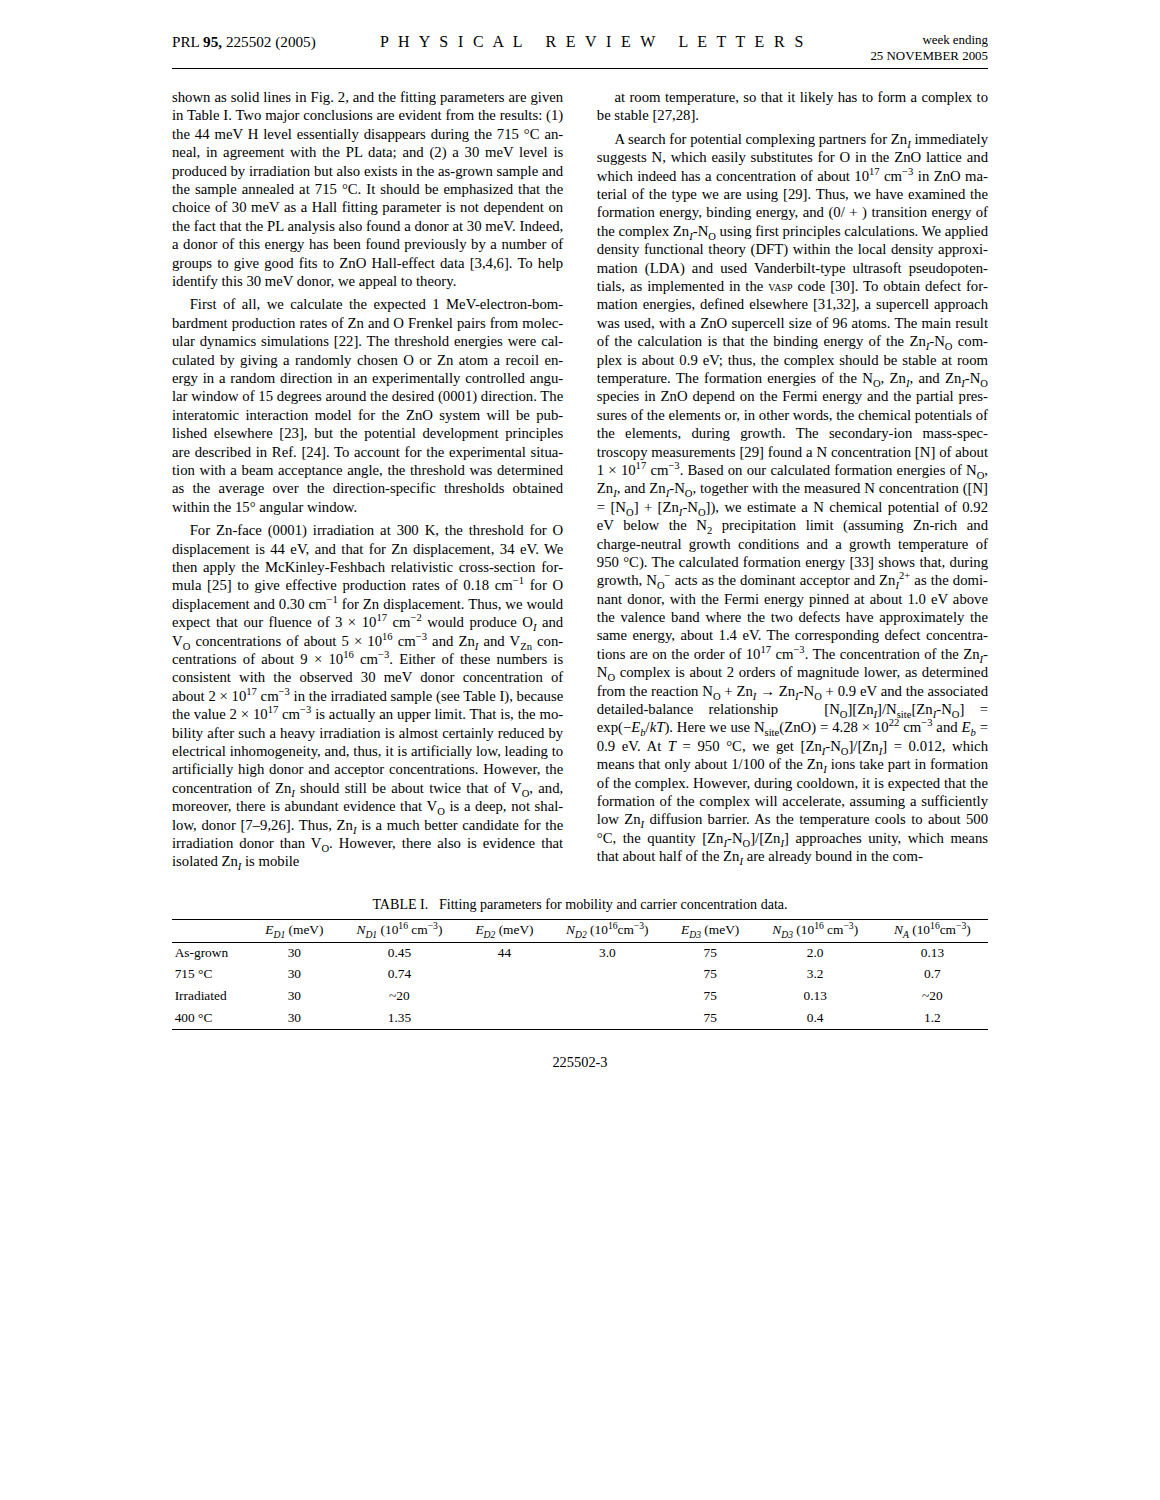PRL 95, 225502 (2005)
P H Y S I C A L R E V I E W L E T T E R S
week ending
25 NOVEMBER 2005
shown as solid lines in Fig. 2, and the fitting parameters are given in Table I. Two major conclusions are evident from the results: (1) the 44 meV H level essentially disappears during the 715 °C anneal, in agreement with the PL data; and (2) a 30 meV level is produced by irradiation but also exists in the as-grown sample and the sample annealed at 715 °C. It should be emphasized that the choice of 30 meV as a Hall fitting parameter is not dependent on the fact that the PL analysis also found a donor at 30 meV. Indeed, a donor of this energy has been found previously by a number of groups to give good fits to ZnO Hall-effect data [3,4,6]. To help identify this 30 meV donor, we appeal to theory.
First of all, we calculate the expected 1 MeV-electron-bombardment production rates of Zn and O Frenkel pairs from molecular dynamics simulations [22]. The threshold energies were calculated by giving a randomly chosen O or Zn atom a recoil energy in a random direction in an experimentally controlled angular window of 15 degrees around the desired (0001) direction. The interatomic interaction model for the ZnO system will be published elsewhere [23], but the potential development principles are described in Ref. [24]. To account for the experimental situation with a beam acceptance angle, the threshold was determined as the average over the direction-specific thresholds obtained within the 15° angular window.
For Zn-face (0001) irradiation at 300 K, the threshold for O displacement is 44 eV, and that for Zn displacement, 34 eV. We then apply the McKinley-Feshbach relativistic cross-section formula [25] to give effective production rates of 0.18 cm−1 for O displacement and 0.30 cm−1 for Zn displacement. Thus, we would expect that our fluence of 3 × 1017 cm−2 would produce OI and VO concentrations of about 5 × 1016 cm−3 and ZnI and VZn concentrations of about 9 × 1016 cm−3. Either of these numbers is consistent with the observed 30 meV donor concentration of about 2 × 1017 cm−3 in the irradiated sample (see Table I), because the value 2 × 1017 cm−3 is actually an upper limit. That is, the mobility after such a heavy irradiation is almost certainly reduced by electrical inhomogeneity, and, thus, it is artificially low, leading to artificially high donor and acceptor concentrations. However, the concentration of ZnI should still be about twice that of VO, and, moreover, there is abundant evidence that VO is a deep, not shallow, donor [7–9,26]. Thus, ZnI is a much better candidate for the irradiation donor than VO. However, there also is evidence that isolated ZnI is mobile
at room temperature, so that it likely has to form a complex to be stable [27,28].
A search for potential complexing partners for ZnI immediately suggests N, which easily substitutes for O in the ZnO lattice and which indeed has a concentration of about 1017 cm−3 in ZnO material of the type we are using [29]. Thus, we have examined the formation energy, binding energy, and (0/ + ) transition energy of the complex ZnI-NO using first principles calculations. We applied density functional theory (DFT) within the local density approximation (LDA) and used Vanderbilt-type ultrasoft pseudopotentials, as implemented in the vasp code [30]. To obtain defect formation energies, defined elsewhere [31,32], a supercell approach was used, with a ZnO supercell size of 96 atoms. The main result of the calculation is that the binding energy of the ZnI-NO complex is about 0.9 eV; thus, the complex should be stable at room temperature. The formation energies of the NO, ZnI, and ZnI-NO species in ZnO depend on the Fermi energy and the partial pressures of the elements or, in other words, the chemical potentials of the elements, during growth. The secondary-ion mass-spectroscopy measurements [29] found a N concentration [N] of about 1 × 1017 cm−3. Based on our calculated formation energies of NO, ZnI, and ZnI-NO, together with the measured N concentration ([N] = [NO] + [ZnI-NO]), we estimate a N chemical potential of 0.92 eV below the N2 precipitation limit (assuming Zn-rich and charge-neutral growth conditions and a growth temperature of 950 °C). The calculated formation energy [33] shows that, during growth, NO− acts as the dominant acceptor and ZnI2+ as the dominant donor, with the Fermi energy pinned at about 1.0 eV above the valence band where the two defects have approximately the same energy, about 1.4 eV. The corresponding defect concentrations are on the order of 1017 cm−3. The concentration of the ZnI-NO complex is about 2 orders of magnitude lower, as determined from the reaction NO + ZnI → ZnI-NO + 0.9 eV and the associated detailed-balance relationship [NO][ZnI]/Nsite[ZnI-NO] = exp(−Eb/kT). Here we use Nsite(ZnO) = 4.28 × 1022 cm−3 and Eb = 0.9 eV. At T = 950 °C, we get [ZnI-NO]/[ZnI] = 0.012, which means that only about 1/100 of the ZnI ions take part in formation of the complex. However, during cooldown, it is expected that the formation of the complex will accelerate, assuming a sufficiently low ZnI diffusion barrier. As the temperature cools to about 500 °C, the quantity [ZnI-NO]/[ZnI] approaches unity, which means that about half of the ZnI are already bound in the com-
TABLE I. Fitting parameters for mobility and carrier concentration data.
| | E D1 (meV) | N D1 (10 16 cm −3 ) | E D2 (meV) | N D2 (10 16 cm −3 ) | E D3 (meV) | N D3 (10 16 cm −3 ) | N A (10 16 cm −3 ) |
| --- | --- | --- | --- | --- | --- | --- | --- |
| As-grown | 30 | 0.45 | 44 | 3.0 | 75 | 2.0 | 0.13 |
| 715 °C | 30 | 0.74 | | | 75 | 3.2 | 0.7 |
| Irradiated | 30 | ~20 | | | 75 | 0.13 | ~20 |
| 400 °C | 30 | 1.35 | | | 75 | 0.4 | 1.2 |
225502-3